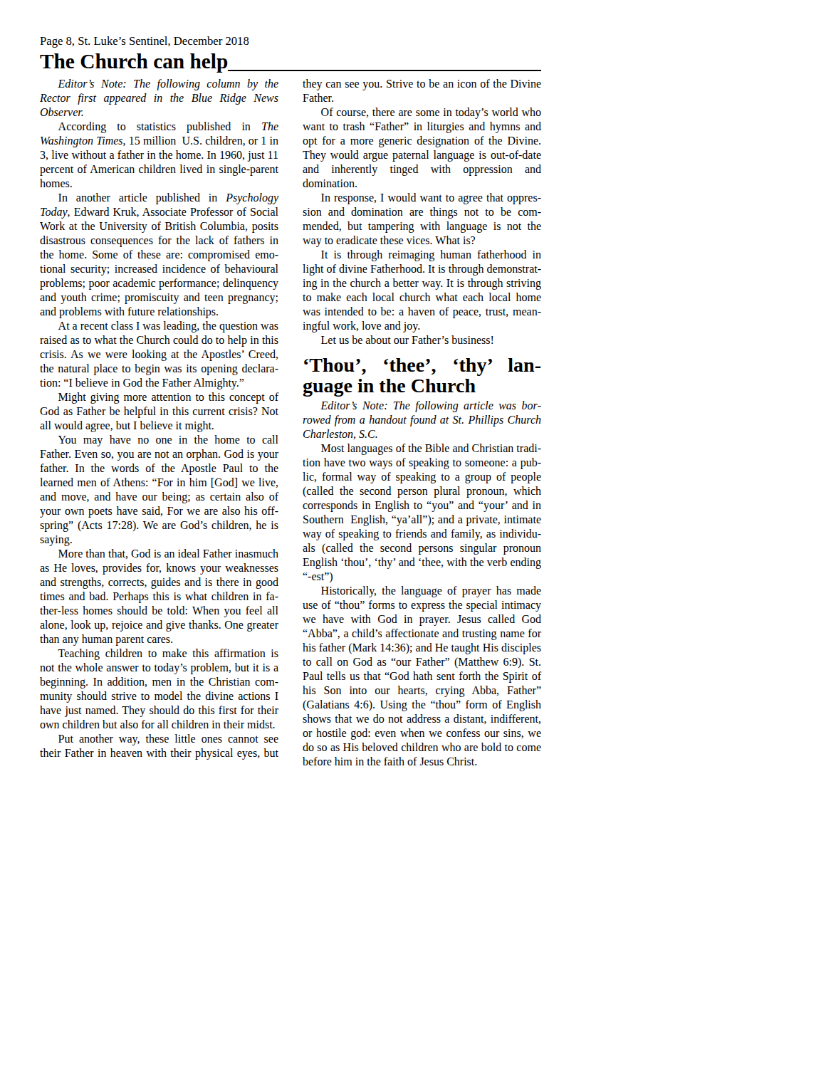Page 8, St. Luke’s Sentinel, December 2018
The Church can help_______________________________
Editor’s Note: The following column by the Rector first appeared in the Blue Ridge News Observer.
According to statistics published in The Washington Times, 15 million U.S. children, or 1 in 3, live without a father in the home. In 1960, just 11 percent of American children lived in single-parent homes.
In another article published in Psychology Today, Edward Kruk, Associate Professor of Social Work at the University of British Columbia, posits disastrous consequences for the lack of fathers in the home. Some of these are: compromised emotional security; increased incidence of behavioural problems; poor academic performance; delinquency and youth crime; promiscuity and teen pregnancy; and problems with future relationships.
At a recent class I was leading, the question was raised as to what the Church could do to help in this crisis. As we were looking at the Apostles’ Creed, the natural place to begin was its opening declaration: “I believe in God the Father Almighty.”
Might giving more attention to this concept of God as Father be helpful in this current crisis? Not all would agree, but I believe it might.
You may have no one in the home to call Father. Even so, you are not an orphan. God is your father. In the words of the Apostle Paul to the learned men of Athens: “For in him [God] we live, and move, and have our being; as certain also of your own poets have said, For we are also his offspring” (Acts 17:28). We are God’s children, he is saying.
More than that, God is an ideal Father inasmuch as He loves, provides for, knows your weaknesses and strengths, corrects, guides and is there in good times and bad. Perhaps this is what children in father-less homes should be told: When you feel all alone, look up, rejoice and give thanks. One greater than any human parent cares.
Teaching children to make this affirmation is not the whole answer to today’s problem, but it is a beginning. In addition, men in the Christian community should strive to model the divine actions I have just named. They should do this first for their own children but also for all children in their midst.
Put another way, these little ones cannot see their Father in heaven with their physical eyes, but they can see you. Strive to be an icon of the Divine Father.
Of course, there are some in today’s world who want to trash “Father” in liturgies and hymns and opt for a more generic designation of the Divine. They would argue paternal language is out-of-date and inherently tinged with oppression and domination.
In response, I would want to agree that oppression and domination are things not to be commended, but tampering with language is not the way to eradicate these vices. What is?
It is through reimaging human fatherhood in light of divine Fatherhood. It is through demonstrating in the church a better way. It is through striving to make each local church what each local home was intended to be: a haven of peace, trust, meaningful work, love and joy.
Let us be about our Father’s business!
‘Thou’, ‘thee’, ‘thy’ language in the Church
Editor’s Note: The following article was borrowed from a handout found at St. Phillips Church Charleston, S.C.
Most languages of the Bible and Christian tradition have two ways of speaking to someone: a public, formal way of speaking to a group of people (called the second person plural pronoun, which corresponds in English to “you” and “your’ and in Southern English, “ya’all”); and a private, intimate way of speaking to friends and family, as individuals (called the second persons singular pronoun English ‘thou’, ‘thy’ and ‘thee, with the verb ending “-est”)
Historically, the language of prayer has made use of “thou” forms to express the special intimacy we have with God in prayer. Jesus called God “Abba”, a child’s affectionate and trusting name for his father (Mark 14:36); and He taught His disciples to call on God as “our Father” (Matthew 6:9). St. Paul tells us that “God hath sent forth the Spirit of his Son into our hearts, crying Abba, Father” (Galatians 4:6). Using the “thou” form of English shows that we do not address a distant, indifferent, or hostile god: even when we confess our sins, we do so as His beloved children who are bold to come before him in the faith of Jesus Christ.